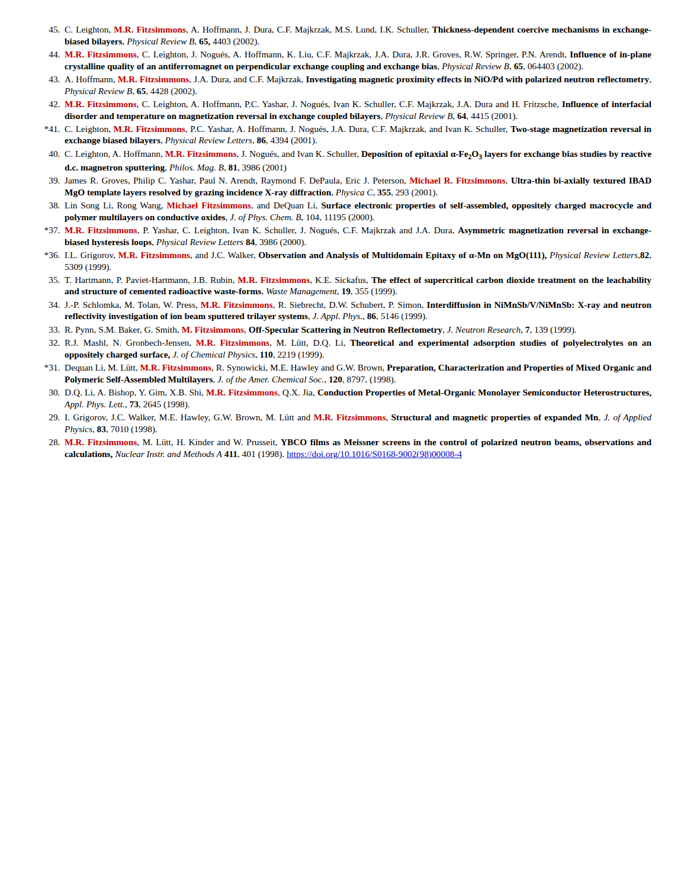45. C. Leighton, M.R. Fitzsimmons, A. Hoffmann, J. Dura, C.F. Majkrzak, M.S. Lund, I.K. Schuller, Thickness-dependent coercive mechanisms in exchange-biased bilayers, Physical Review B, 65, 4403 (2002).
44. M.R. Fitzsimmons, C. Leighton, J. Nogués, A. Hoffmann, K. Liu, C.F. Majkrzak, J.A. Dura, J.R. Groves, R.W. Springer, P.N. Arendt, Influence of in-plane crystalline quality of an antiferromagnet on perpendicular exchange coupling and exchange bias, Physical Review B, 65, 064403 (2002).
43. A. Hoffmann, M.R. Fitzsimmons, J.A. Dura, and C.F. Majkrzak, Investigating magnetic proximity effects in NiO/Pd with polarized neutron reflectometry, Physical Review B, 65, 4428 (2002).
42. M.R. Fitzsimmons, C. Leighton, A. Hoffmann, P.C. Yashar, J. Nogués, Ivan K. Schuller, C.F. Majkrzak, J.A. Dura and H. Fritzsche, Influence of interfacial disorder and temperature on magnetization reversal in exchange coupled bilayers, Physical Review B, 64, 4415 (2001).
*41. C. Leighton, M.R. Fitzsimmons, P.C. Yashar, A. Hoffmann, J. Nogués, J.A. Dura, C.F. Majkrzak, and Ivan K. Schuller, Two-stage magnetization reversal in exchange biased bilayers, Physical Review Letters, 86, 4394 (2001).
40. C. Leighton, A. Hoffmann, M.R. Fitzsimmons, J. Nogués, and Ivan K. Schuller, Deposition of epitaxial α-Fe2O3 layers for exchange bias studies by reactive d.c. magnetron sputtering, Philos. Mag. B, 81, 3986 (2001)
39. James R. Groves, Philip C. Yashar, Paul N. Arendt, Raymond F. DePaula, Eric J. Peterson, Michael R. Fitzsimmons, Ultra-thin bi-axially textured IBAD MgO template layers resolved by grazing incidence X-ray diffraction, Physica C, 355, 293 (2001).
38. Lin Song Li, Rong Wang, Michael Fitzsimmons, and DeQuan Li, Surface electronic properties of self-assembled, oppositely charged macrocycle and polymer multilayers on conductive oxides, J. of Phys. Chem. B, 104, 11195 (2000).
*37. M.R. Fitzsimmons, P. Yashar, C. Leighton, Ivan K. Schuller, J. Nogués, C.F. Majkrzak and J.A. Dura, Asymmetric magnetization reversal in exchange-biased hysteresis loops, Physical Review Letters 84, 3986 (2000).
*36. I.L. Grigorov, M.R. Fitzsimmons, and J.C. Walker, Observation and Analysis of Multidomain Epitaxy of α-Mn on MgO(111), Physical Review Letters, 82, 5309 (1999).
35. T. Hartmann, P. Paviet-Hartmann, J.B. Rubin, M.R. Fitzsimmons, K.E. Sickafus, The effect of supercritical carbon dioxide treatment on the leachability and structure of cemented radioactive waste-forms, Waste Management, 19, 355 (1999).
34. J.-P. Schlomka, M. Tolan, W. Press, M.R. Fitzsimmons, R. Siebrecht, D.W. Schubert, P. Simon, Interdiffusion in NiMnSb/V/NiMnSb: X-ray and neutron reflectivity investigation of ion beam sputtered trilayer systems, J. Appl. Phys., 86, 5146 (1999).
33. R. Pynn, S.M. Baker, G. Smith, M. Fitzsimmons, Off-Specular Scattering in Neutron Reflectometry, J. Neutron Research, 7, 139 (1999).
32. R.J. Mashl, N. Gronbech-Jensen, M.R. Fitzsimmons, M. Lütt, D.Q. Li, Theoretical and experimental adsorption studies of polyelectrolytes on an oppositely charged surface, J. of Chemical Physics, 110, 2219 (1999).
*31. Dequan Li, M. Lütt, M.R. Fitzsimmons, R. Synowicki, M.E. Hawley and G.W. Brown, Preparation, Characterization and Properties of Mixed Organic and Polymeric Self-Assembled Multilayers, J. of the Amer. Chemical Soc., 120, 8797, (1998).
30. D.Q. Li, A. Bishop, Y. Gim, X.B. Shi, M.R. Fitzsimmons, Q.X. Jia, Conduction Properties of Metal-Organic Monolayer Semiconductor Heterostructures, Appl. Phys. Lett., 73, 2645 (1998).
29. I. Grigorov, J.C. Walker, M.E. Hawley, G.W. Brown, M. Lütt and M.R. Fitzsimmons, Structural and magnetic properties of expanded Mn, J. of Applied Physics, 83, 7010 (1998).
28. M.R. Fitzsimmons, M. Lütt, H. Kinder and W. Prusseit, YBCO films as Meissner screens in the control of polarized neutron beams, observations and calculations, Nuclear Instr. and Methods A 411, 401 (1998). https://doi.org/10.1016/S0168-9002(98)00008-4